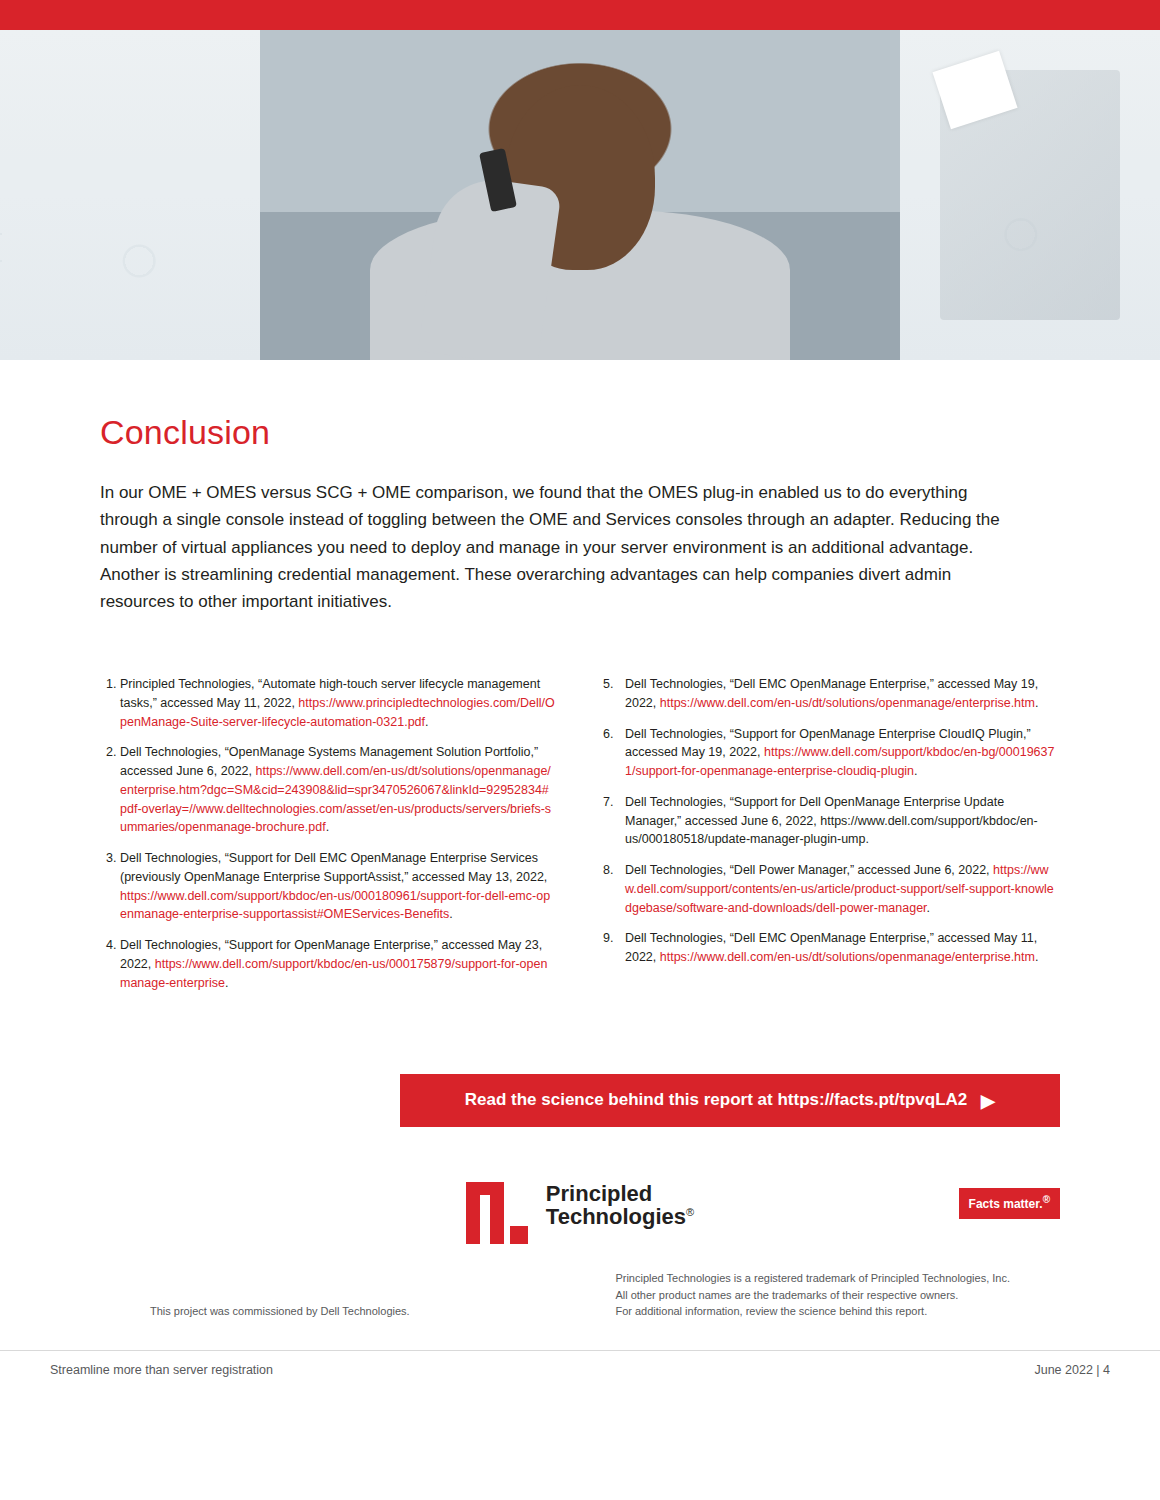Conclusion
In our OME + OMES versus SCG + OME comparison, we found that the OMES plug-in enabled us to do everything through a single console instead of toggling between the OME and Services consoles through an adapter. Reducing the number of virtual appliances you need to deploy and manage in your server environment is an additional advantage. Another is streamlining credential management. These overarching advantages can help companies divert admin resources to other important initiatives.
Principled Technologies, “Automate high-touch server lifecycle management tasks,” accessed May 11, 2022, https://www.principledtechnologies.com/Dell/OpenManage-Suite-server-lifecycle-automation-0321.pdf.
Dell Technologies, “OpenManage Systems Management Solution Portfolio,” accessed June 6, 2022, https://www.dell.com/en-us/dt/solutions/openmanage/enterprise.htm?dgc=SM&cid=243908&lid=spr3470526067&linkId=92952834#pdf-overlay=//www.delltechnologies.com/asset/en-us/products/servers/briefs-summaries/openmanage-brochure.pdf.
Dell Technologies, “Support for Dell EMC OpenManage Enterprise Services (previously OpenManage Enterprise SupportAssist,” accessed May 13, 2022, https://www.dell.com/support/kbdoc/en-us/000180961/support-for-dell-emc-openmanage-enterprise-supportassist#OMEServices-Benefits.
Dell Technologies, “Support for OpenManage Enterprise,” accessed May 23, 2022, https://www.dell.com/support/kbdoc/en-us/000175879/support-for-openmanage-enterprise.
Dell Technologies, “Dell EMC OpenManage Enterprise,” accessed May 19, 2022, https://www.dell.com/en-us/dt/solutions/openmanage/enterprise.htm.
Dell Technologies, “Support for OpenManage Enterprise CloudIQ Plugin,” accessed May 19, 2022, https://www.dell.com/support/kbdoc/en-bg/000196371/support-for-openmanage-enterprise-cloudiq-plugin.
Dell Technologies, “Support for Dell OpenManage Enterprise Update Manager,” accessed June 6, 2022, https://www.dell.com/support/kbdoc/en-us/000180518/update-manager-plugin-ump.
Dell Technologies, “Dell Power Manager,” accessed June 6, 2022, https://www.dell.com/support/contents/en-us/article/product-support/self-support-knowledgebase/software-and-downloads/dell-power-manager.
Dell Technologies, “Dell EMC OpenManage Enterprise,” accessed May 11, 2022, https://www.dell.com/en-us/dt/solutions/openmanage/enterprise.htm.
Read the science behind this report at https://facts.pt/tpvqLA2 ▶
Principled
Technologies®
Facts matter.®
This project was commissioned by Dell Technologies.
Principled Technologies is a registered trademark of Principled Technologies, Inc.
All other product names are the trademarks of their respective owners.
For additional information, review the science behind this report.
Streamline more than server registration
June 2022 | 4